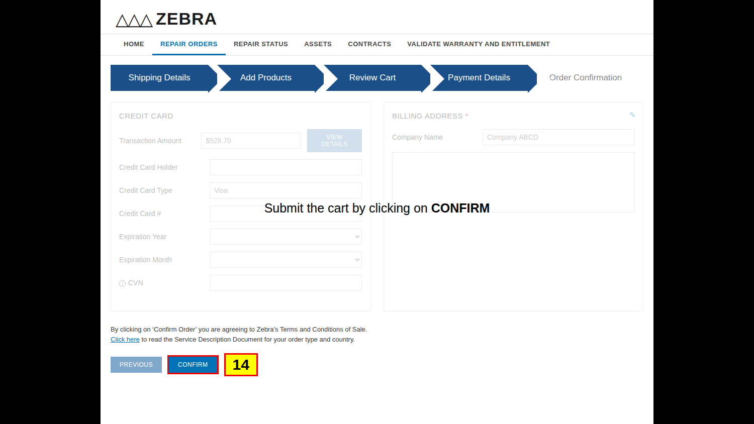△△△ ZEBRA
HOME
REPAIR ORDERS
REPAIR STATUS
ASSETS
CONTRACTS
VALIDATE WARRANTY AND ENTITLEMENT
Shipping Details
Add Products
Review Cart
Payment Details
Order Confirmation
CREDIT CARD
Transaction Amount VIEW DETAILS
Credit Card Holder
Credit Card Type
Credit Card #
Expiration Year
Expiration Month
i CVN
✎
BILLING ADDRESS *
Company Name
Submit the cart by clicking on CONFIRM
By clicking on ‘Confirm Order’ you are agreeing to Zebra’s Terms and Conditions of Sale.
Click here to read the Service Description Document for your order type and country.
PREVIOUS CONFIRM 14